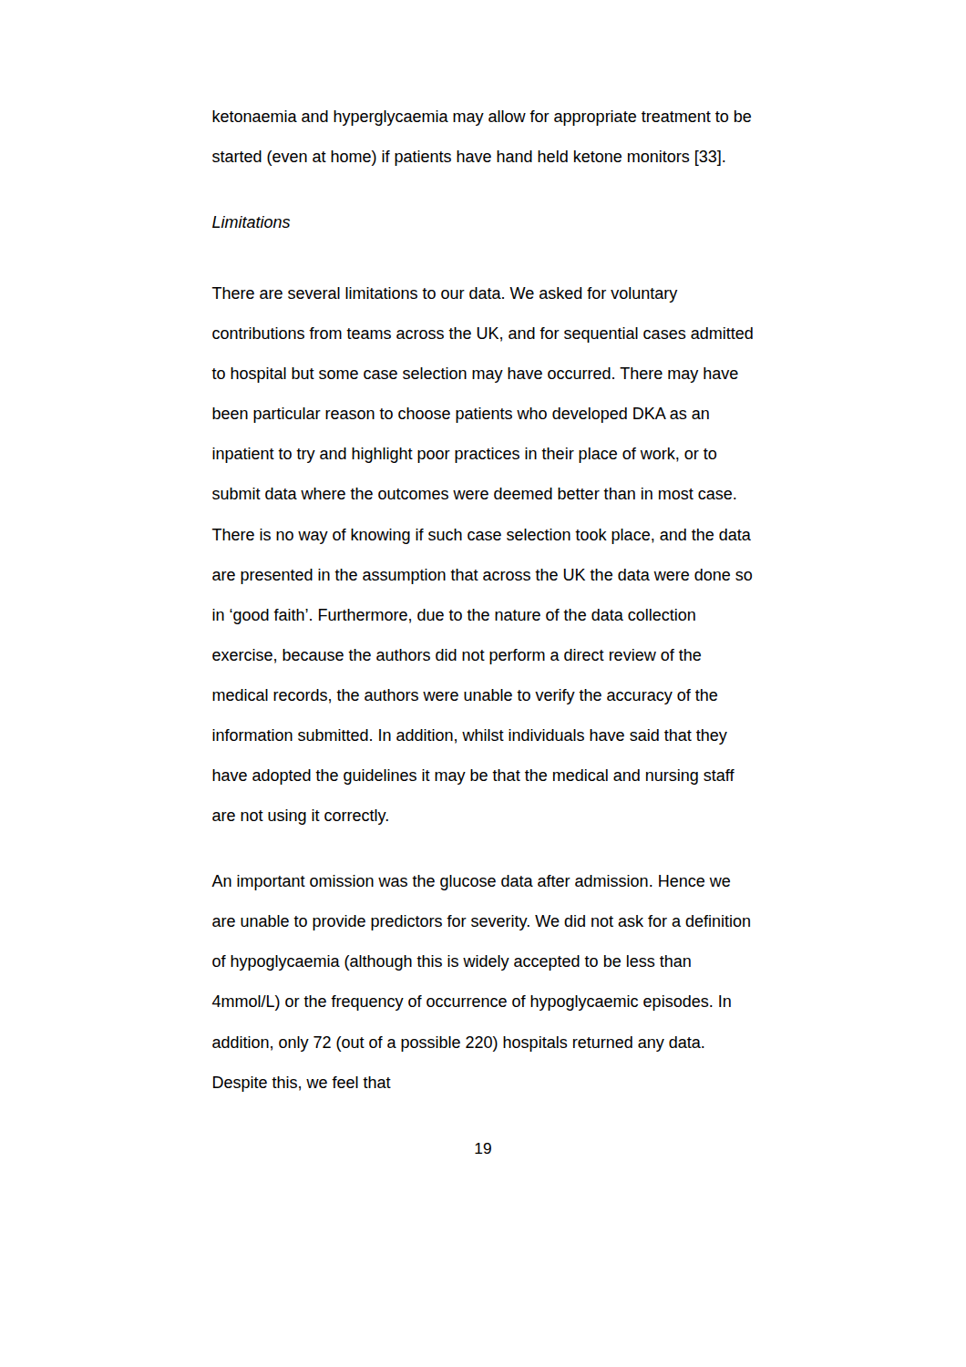ketonaemia and hyperglycaemia may allow for appropriate treatment to be started (even at home) if patients have hand held ketone monitors [33].
Limitations
There are several limitations to our data. We asked for voluntary contributions from teams across the UK, and for sequential cases admitted to hospital but some case selection may have occurred. There may have been particular reason to choose patients who developed DKA as an inpatient to try and highlight poor practices in their place of work, or to submit data where the outcomes were deemed better than in most case. There is no way of knowing if such case selection took place, and the data are presented in the assumption that across the UK the data were done so in ‘good faith’. Furthermore, due to the nature of the data collection exercise, because the authors did not perform a direct review of the medical records, the authors were unable to verify the accuracy of the information submitted. In addition, whilst individuals have said that they have adopted the guidelines it may be that the medical and nursing staff are not using it correctly.
An important omission was the glucose data after admission. Hence we are unable to provide predictors for severity. We did not ask for a definition of hypoglycaemia (although this is widely accepted to be less than 4mmol/L) or the frequency of occurrence of hypoglycaemic episodes. In addition, only 72 (out of a possible 220) hospitals returned any data. Despite this, we feel that
19